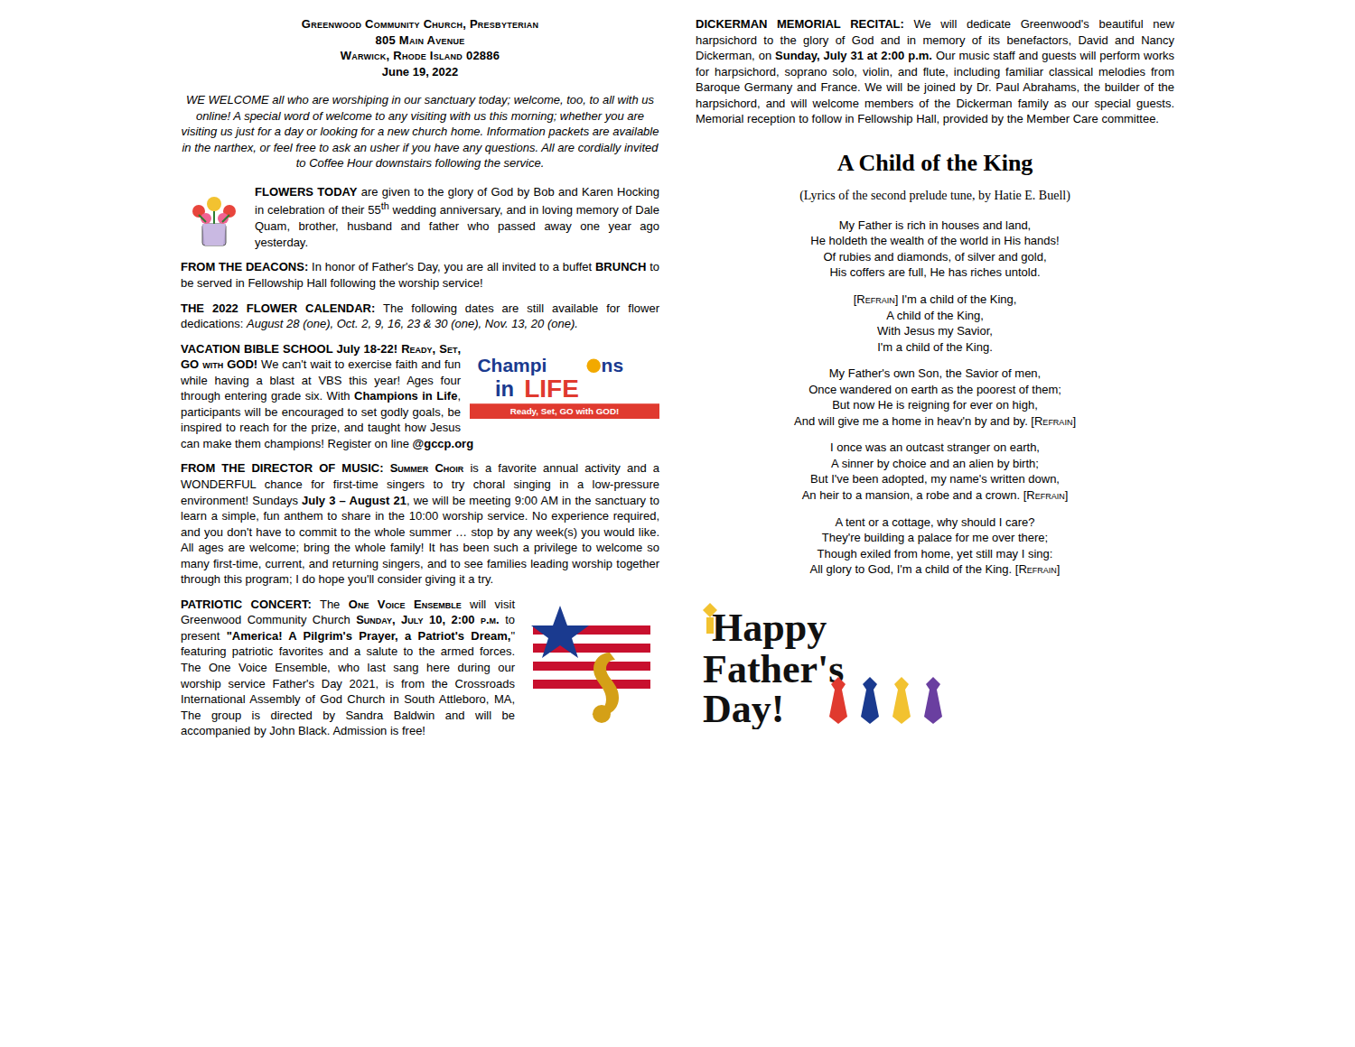Greenwood Community Church, Presbyterian
805 Main Avenue
Warwick, Rhode Island 02886
June 19, 2022
WE WELCOME all who are worshiping in our sanctuary today; welcome, too, to all with us online! A special word of welcome to any visiting with us this morning; whether you are visiting us just for a day or looking for a new church home. Information packets are available in the narthex, or feel free to ask an usher if you have any questions. All are cordially invited to Coffee Hour downstairs following the service.
FLOWERS TODAY are given to the glory of God by Bob and Karen Hocking in celebration of their 55th wedding anniversary, and in loving memory of Dale Quam, brother, husband and father who passed away one year ago yesterday.
FROM THE DEACONS: In honor of Father's Day, you are all invited to a buffet BRUNCH to be served in Fellowship Hall following the worship service!
THE 2022 FLOWER CALENDAR: The following dates are still available for flower dedications: August 28 (one), Oct. 2, 9, 16, 23 & 30 (one), Nov. 13, 20 (one).
VACATION BIBLE SCHOOL July 18-22! Ready, Set, GO with GOD! We can't wait to exercise faith and fun while having a blast at VBS this year! Ages four through entering grade six. With Champions in Life, participants will be encouraged to set godly goals, be inspired to reach for the prize, and taught how Jesus can make them champions! Register on line @gccp.org
FROM THE DIRECTOR OF MUSIC: Summer Choir is a favorite annual activity and a WONDERFUL chance for first-time singers to try choral singing in a low-pressure environment! Sundays July 3 – August 21, we will be meeting 9:00 AM in the sanctuary to learn a simple, fun anthem to share in the 10:00 worship service. No experience required, and you don't have to commit to the whole summer … stop by any week(s) you would like. All ages are welcome; bring the whole family! It has been such a privilege to welcome so many first-time, current, and returning singers, and to see families leading worship together through this program; I do hope you'll consider giving it a try.
PATRIOTIC CONCERT: The One Voice Ensemble will visit Greenwood Community Church Sunday, July 10, 2:00 p.m. to present "America! A Pilgrim's Prayer, a Patriot's Dream," featuring patriotic favorites and a salute to the armed forces. The One Voice Ensemble, who last sang here during our worship service Father's Day 2021, is from the Crossroads International Assembly of God Church in South Attleboro, MA, The group is directed by Sandra Baldwin and will be accompanied by John Black. Admission is free!
DICKERMAN MEMORIAL RECITAL: We will dedicate Greenwood's beautiful new harpsichord to the glory of God and in memory of its benefactors, David and Nancy Dickerman, on Sunday, July 31 at 2:00 p.m. Our music staff and guests will perform works for harpsichord, soprano solo, violin, and flute, including familiar classical melodies from Baroque Germany and France. We will be joined by Dr. Paul Abrahams, the builder of the harpsichord, and will welcome members of the Dickerman family as our special guests. Memorial reception to follow in Fellowship Hall, provided by the Member Care committee.
A Child of the King
(Lyrics of the second prelude tune, by Hatie E. Buell)
My Father is rich in houses and land,
He holdeth the wealth of the world in His hands!
Of rubies and diamonds, of silver and gold,
His coffers are full, He has riches untold.
[Refrain] I'm a child of the King,
A child of the King,
With Jesus my Savior,
I'm a child of the King.
My Father's own Son, the Savior of men,
Once wandered on earth as the poorest of them;
But now He is reigning for ever on high,
And will give me a home in heav'n by and by. [Refrain]
I once was an outcast stranger on earth,
A sinner by choice and an alien by birth;
But I've been adopted, my name's written down,
An heir to a mansion, a robe and a crown. [Refrain]
A tent or a cottage, why should I care?
They're building a palace for me over there;
Though exiled from home, yet still may I sing:
All glory to God, I'm a child of the King. [Refrain]